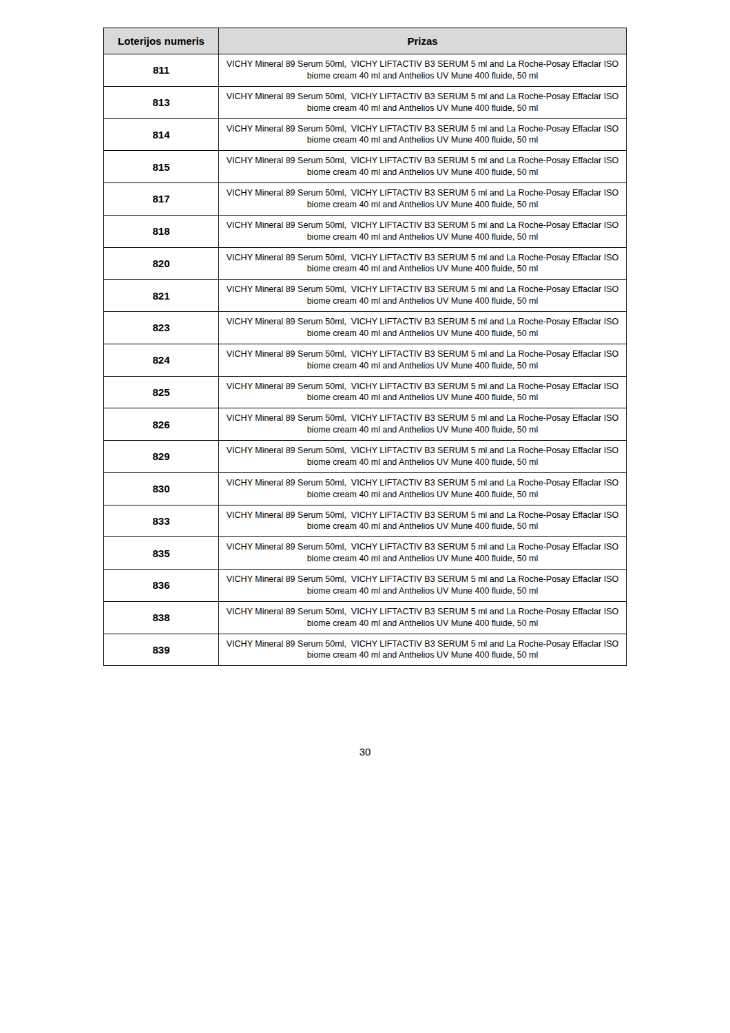| Loterijos numeris | Prizas |
| --- | --- |
| 811 | VICHY Mineral 89 Serum 50ml, VICHY LIFTACTIV B3 SERUM 5 ml and La Roche-Posay Effaclar ISO biome cream 40 ml and Anthelios UV Mune 400 fluide, 50 ml |
| 813 | VICHY Mineral 89 Serum 50ml, VICHY LIFTACTIV B3 SERUM 5 ml and La Roche-Posay Effaclar ISO biome cream 40 ml and Anthelios UV Mune 400 fluide, 50 ml |
| 814 | VICHY Mineral 89 Serum 50ml, VICHY LIFTACTIV B3 SERUM 5 ml and La Roche-Posay Effaclar ISO biome cream 40 ml and Anthelios UV Mune 400 fluide, 50 ml |
| 815 | VICHY Mineral 89 Serum 50ml, VICHY LIFTACTIV B3 SERUM 5 ml and La Roche-Posay Effaclar ISO biome cream 40 ml and Anthelios UV Mune 400 fluide, 50 ml |
| 817 | VICHY Mineral 89 Serum 50ml, VICHY LIFTACTIV B3 SERUM 5 ml and La Roche-Posay Effaclar ISO biome cream 40 ml and Anthelios UV Mune 400 fluide, 50 ml |
| 818 | VICHY Mineral 89 Serum 50ml, VICHY LIFTACTIV B3 SERUM 5 ml and La Roche-Posay Effaclar ISO biome cream 40 ml and Anthelios UV Mune 400 fluide, 50 ml |
| 820 | VICHY Mineral 89 Serum 50ml, VICHY LIFTACTIV B3 SERUM 5 ml and La Roche-Posay Effaclar ISO biome cream 40 ml and Anthelios UV Mune 400 fluide, 50 ml |
| 821 | VICHY Mineral 89 Serum 50ml, VICHY LIFTACTIV B3 SERUM 5 ml and La Roche-Posay Effaclar ISO biome cream 40 ml and Anthelios UV Mune 400 fluide, 50 ml |
| 823 | VICHY Mineral 89 Serum 50ml, VICHY LIFTACTIV B3 SERUM 5 ml and La Roche-Posay Effaclar ISO biome cream 40 ml and Anthelios UV Mune 400 fluide, 50 ml |
| 824 | VICHY Mineral 89 Serum 50ml, VICHY LIFTACTIV B3 SERUM 5 ml and La Roche-Posay Effaclar ISO biome cream 40 ml and Anthelios UV Mune 400 fluide, 50 ml |
| 825 | VICHY Mineral 89 Serum 50ml, VICHY LIFTACTIV B3 SERUM 5 ml and La Roche-Posay Effaclar ISO biome cream 40 ml and Anthelios UV Mune 400 fluide, 50 ml |
| 826 | VICHY Mineral 89 Serum 50ml, VICHY LIFTACTIV B3 SERUM 5 ml and La Roche-Posay Effaclar ISO biome cream 40 ml and Anthelios UV Mune 400 fluide, 50 ml |
| 829 | VICHY Mineral 89 Serum 50ml, VICHY LIFTACTIV B3 SERUM 5 ml and La Roche-Posay Effaclar ISO biome cream 40 ml and Anthelios UV Mune 400 fluide, 50 ml |
| 830 | VICHY Mineral 89 Serum 50ml, VICHY LIFTACTIV B3 SERUM 5 ml and La Roche-Posay Effaclar ISO biome cream 40 ml and Anthelios UV Mune 400 fluide, 50 ml |
| 833 | VICHY Mineral 89 Serum 50ml, VICHY LIFTACTIV B3 SERUM 5 ml and La Roche-Posay Effaclar ISO biome cream 40 ml and Anthelios UV Mune 400 fluide, 50 ml |
| 835 | VICHY Mineral 89 Serum 50ml, VICHY LIFTACTIV B3 SERUM 5 ml and La Roche-Posay Effaclar ISO biome cream 40 ml and Anthelios UV Mune 400 fluide, 50 ml |
| 836 | VICHY Mineral 89 Serum 50ml, VICHY LIFTACTIV B3 SERUM 5 ml and La Roche-Posay Effaclar ISO biome cream 40 ml and Anthelios UV Mune 400 fluide, 50 ml |
| 838 | VICHY Mineral 89 Serum 50ml, VICHY LIFTACTIV B3 SERUM 5 ml and La Roche-Posay Effaclar ISO biome cream 40 ml and Anthelios UV Mune 400 fluide, 50 ml |
| 839 | VICHY Mineral 89 Serum 50ml, VICHY LIFTACTIV B3 SERUM 5 ml and La Roche-Posay Effaclar ISO biome cream 40 ml and Anthelios UV Mune 400 fluide, 50 ml |
30